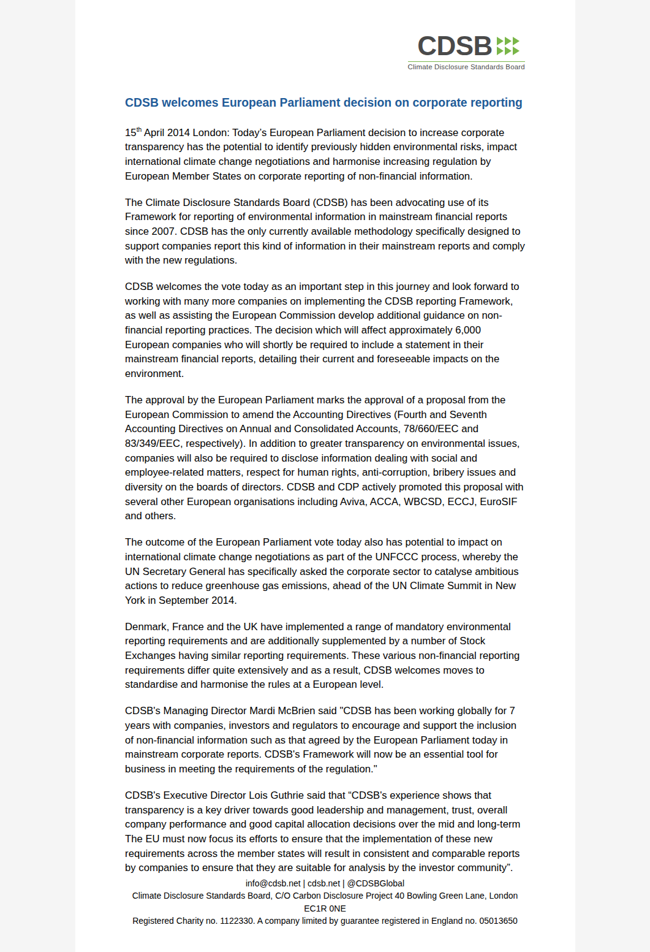CDSB
Climate Disclosure Standards Board
CDSB welcomes European Parliament decision on corporate reporting
15th April 2014 London: Today’s European Parliament decision to increase corporate transparency has the potential to identify previously hidden environmental risks, impact international climate change negotiations and harmonise increasing regulation by European Member States on corporate reporting of non-financial information.
The Climate Disclosure Standards Board (CDSB) has been advocating use of its Framework for reporting of environmental information in mainstream financial reports since 2007. CDSB has the only currently available methodology specifically designed to support companies report this kind of information in their mainstream reports and comply with the new regulations.
CDSB welcomes the vote today as an important step in this journey and look forward to working with many more companies on implementing the CDSB reporting Framework, as well as assisting the European Commission develop additional guidance on non-financial reporting practices. The decision which will affect approximately 6,000 European companies who will shortly be required to include a statement in their mainstream financial reports, detailing their current and foreseeable impacts on the environment.
The approval by the European Parliament marks the approval of a proposal from the European Commission to amend the Accounting Directives (Fourth and Seventh Accounting Directives on Annual and Consolidated Accounts, 78/660/EEC and 83/349/EEC, respectively). In addition to greater transparency on environmental issues, companies will also be required to disclose information dealing with social and employee-related matters, respect for human rights, anti-corruption, bribery issues and diversity on the boards of directors. CDSB and CDP actively promoted this proposal with several other European organisations including Aviva, ACCA, WBCSD, ECCJ, EuroSIF and others.
The outcome of the European Parliament vote today also has potential to impact on international climate change negotiations as part of the UNFCCC process, whereby the UN Secretary General has specifically asked the corporate sector to catalyse ambitious actions to reduce greenhouse gas emissions, ahead of the UN Climate Summit in New York in September 2014.
Denmark, France and the UK have implemented a range of mandatory environmental reporting requirements and are additionally supplemented by a number of Stock Exchanges having similar reporting requirements. These various non-financial reporting requirements differ quite extensively and as a result, CDSB welcomes moves to standardise and harmonise the rules at a European level.
CDSB's Managing Director Mardi McBrien said "CDSB has been working globally for 7 years with companies, investors and regulators to encourage and support the inclusion of non-financial information such as that agreed by the European Parliament today in mainstream corporate reports. CDSB's Framework will now be an essential tool for business in meeting the requirements of the regulation."
CDSB's Executive Director Lois Guthrie said that “CDSB's experience shows that transparency is a key driver towards good leadership and management, trust, overall company performance and good capital allocation decisions over the mid and long-term The EU must now focus its efforts to ensure that the implementation of these new requirements across the member states will result in consistent and comparable reports by companies to ensure that they are suitable for analysis by the investor community”.
info@cdsb.net | cdsb.net | @CDSBGlobal
Climate Disclosure Standards Board, C/O Carbon Disclosure Project 40 Bowling Green Lane, London EC1R 0NE
Registered Charity no. 1122330. A company limited by guarantee registered in England no. 05013650